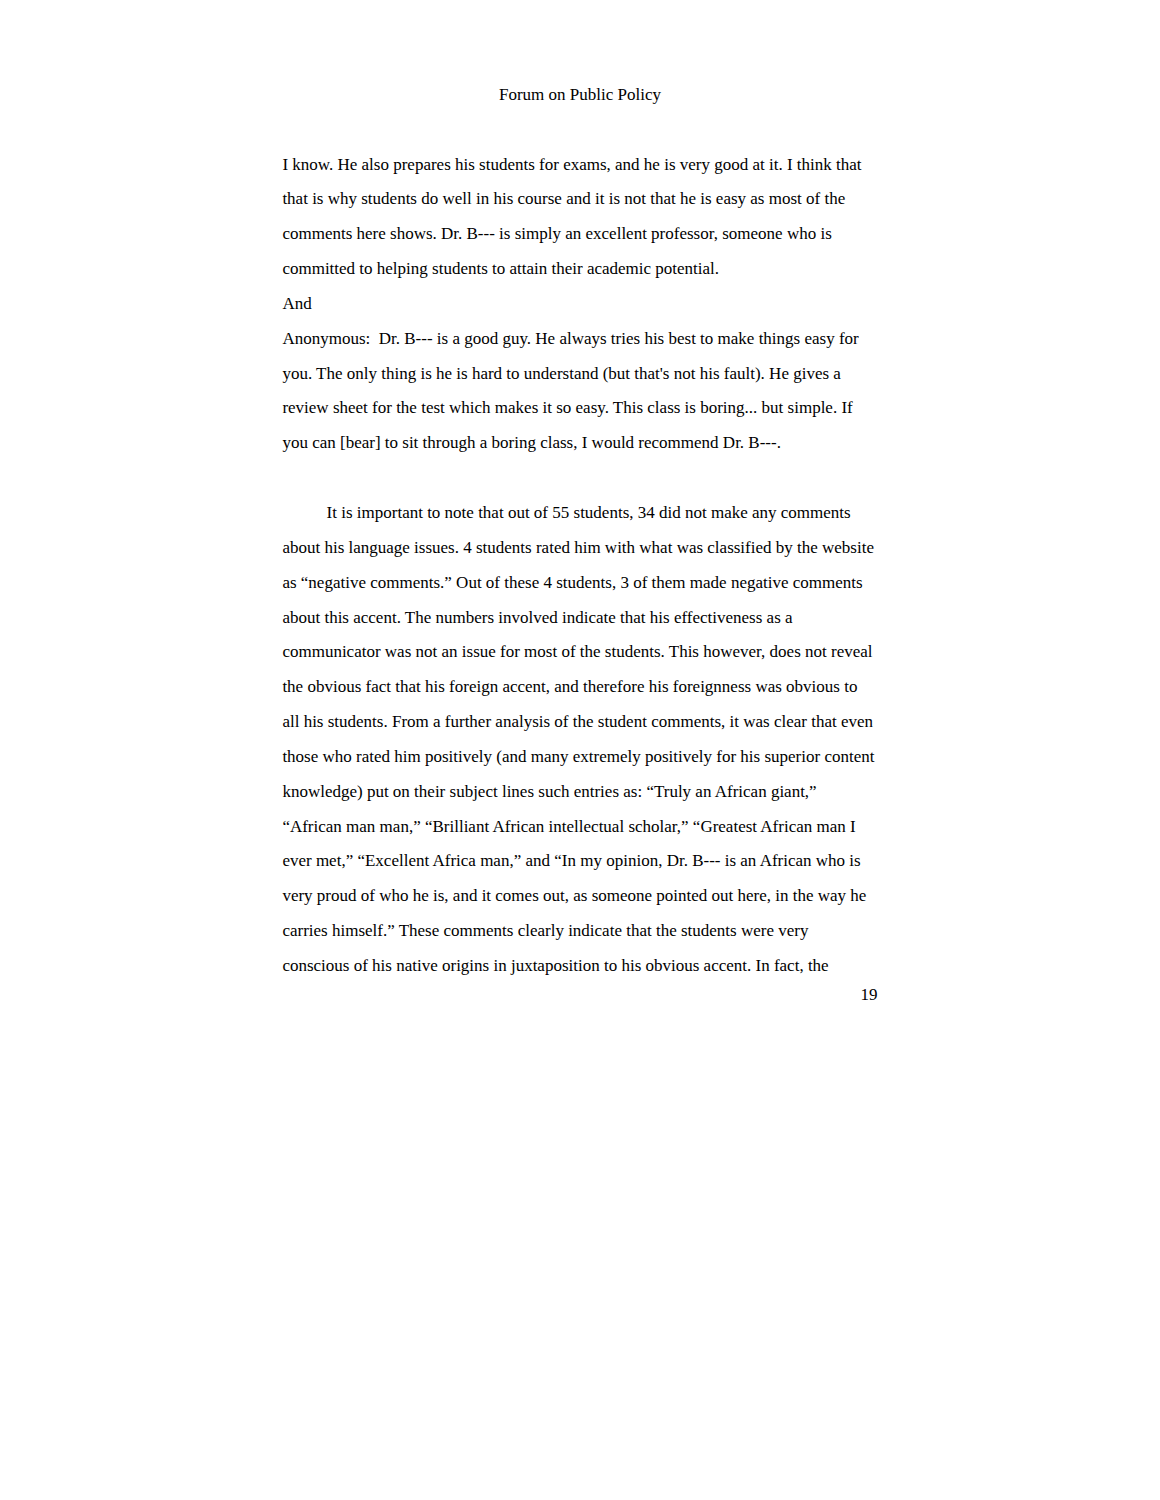Forum on Public Policy
I know. He also prepares his students for exams, and he is very good at it. I think that that is why students do well in his course and it is not that he is easy as most of the comments here shows. Dr. B--- is simply an excellent professor, someone who is committed to helping students to attain their academic potential.
And
Anonymous: Dr. B--- is a good guy. He always tries his best to make things easy for you. The only thing is he is hard to understand (but that's not his fault). He gives a review sheet for the test which makes it so easy. This class is boring... but simple. If you can [bear] to sit through a boring class, I would recommend Dr. B---.
It is important to note that out of 55 students, 34 did not make any comments about his language issues. 4 students rated him with what was classified by the website as “negative comments.” Out of these 4 students, 3 of them made negative comments about this accent. The numbers involved indicate that his effectiveness as a communicator was not an issue for most of the students. This however, does not reveal the obvious fact that his foreign accent, and therefore his foreignness was obvious to all his students. From a further analysis of the student comments, it was clear that even those who rated him positively (and many extremely positively for his superior content knowledge) put on their subject lines such entries as: “Truly an African giant,” “African man man,” “Brilliant African intellectual scholar,” “Greatest African man I ever met,” “Excellent Africa man,” and “In my opinion, Dr. B--- is an African who is very proud of who he is, and it comes out, as someone pointed out here, in the way he carries himself.” These comments clearly indicate that the students were very conscious of his native origins in juxtaposition to his obvious accent. In fact, the
19